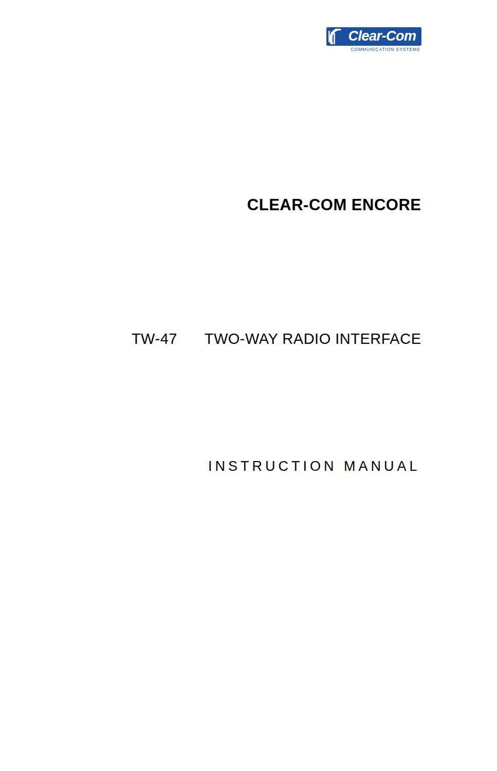Clear-Com
COMMUNICATION SYSTEMS
CLEAR-COM ENCORE
TW-47 TWO-WAY RADIO INTERFACE
INSTRUCTION MANUAL